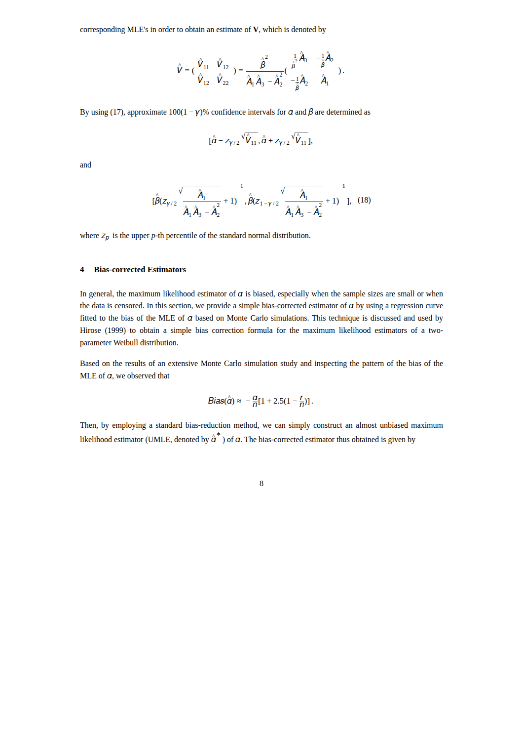corresponding MLE's in order to obtain an estimate of V, which is denoted by
V^ = ( V^11 V^12 V^12 V^22 ) = β^2 A^1 A^3 − A^22 ( 1β^2 A^3 − 1β^ A^2 − 1β^ A^2 A^1 ) .
By using (17), approximate 100(1 − γ)% confidence intervals for α and β are determined as
[ α^ − zγ/2 V^11 , α^ + zγ/2 V^11 ] ,
and
[ β^ ( zγ/2 A^1 A^1 A^3 − A^22 + 1 ) −1 , β^ ( z1−γ/2 A^1 A^1 A^3 − A^22 + 1 ) −1 ] ,
(18)
where zp is the upper p-th percentile of the standard normal distribution.
4 Bias-corrected Estimators
In general, the maximum likelihood estimator of α is biased, especially when the sample sizes are small or when the data is censored. In this section, we provide a simple bias-corrected estimator of α by using a regression curve fitted to the bias of the MLE of α based on Monte Carlo simulations. This technique is discussed and used by Hirose (1999) to obtain a simple bias correction formula for the maximum likelihood estimators of a two-parameter Weibull distribution.
Based on the results of an extensive Monte Carlo simulation study and inspecting the pattern of the bias of the MLE of α, we observed that
Bias (α^) ≈ − αn [ 1 + 2.5 ( 1 − rn ) ] .
Then, by employing a standard bias-reduction method, we can simply construct an almost unbiased maximum likelihood estimator (UMLE, denoted by α^∗) of α. The bias-corrected estimator thus obtained is given by
8